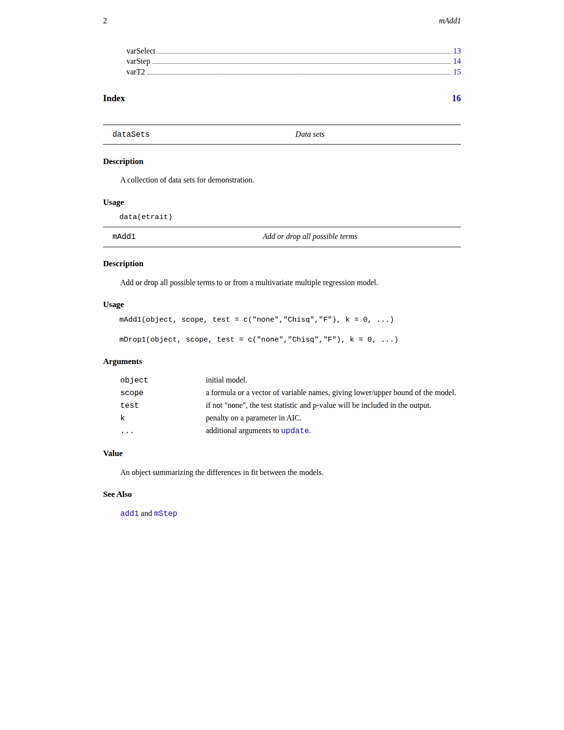2 mAdd1
varSelect 13
varStep 14
varT2 15
Index 16
dataSets Data sets
Description
A collection of data sets for demonstration.
Usage
data(etrait)
mAdd1 Add or drop all possible terms
Description
Add or drop all possible terms to or from a multivariate multiple regression model.
Usage
mAdd1(object, scope, test = c("none","Chisq","F"), k = 0, ...)

mDrop1(object, scope, test = c("none","Chisq","F"), k = 0, ...)
Arguments
object
initial model.
scope
a formula or a vector of variable names, giving lower/upper bound of the model.
test
if not "none", the test statistic and p-value will be included in the output.
k
penalty on a parameter in AIC.
...
additional arguments to update.
Value
An object summarizing the differences in fit between the models.
See Also
add1 and mStep